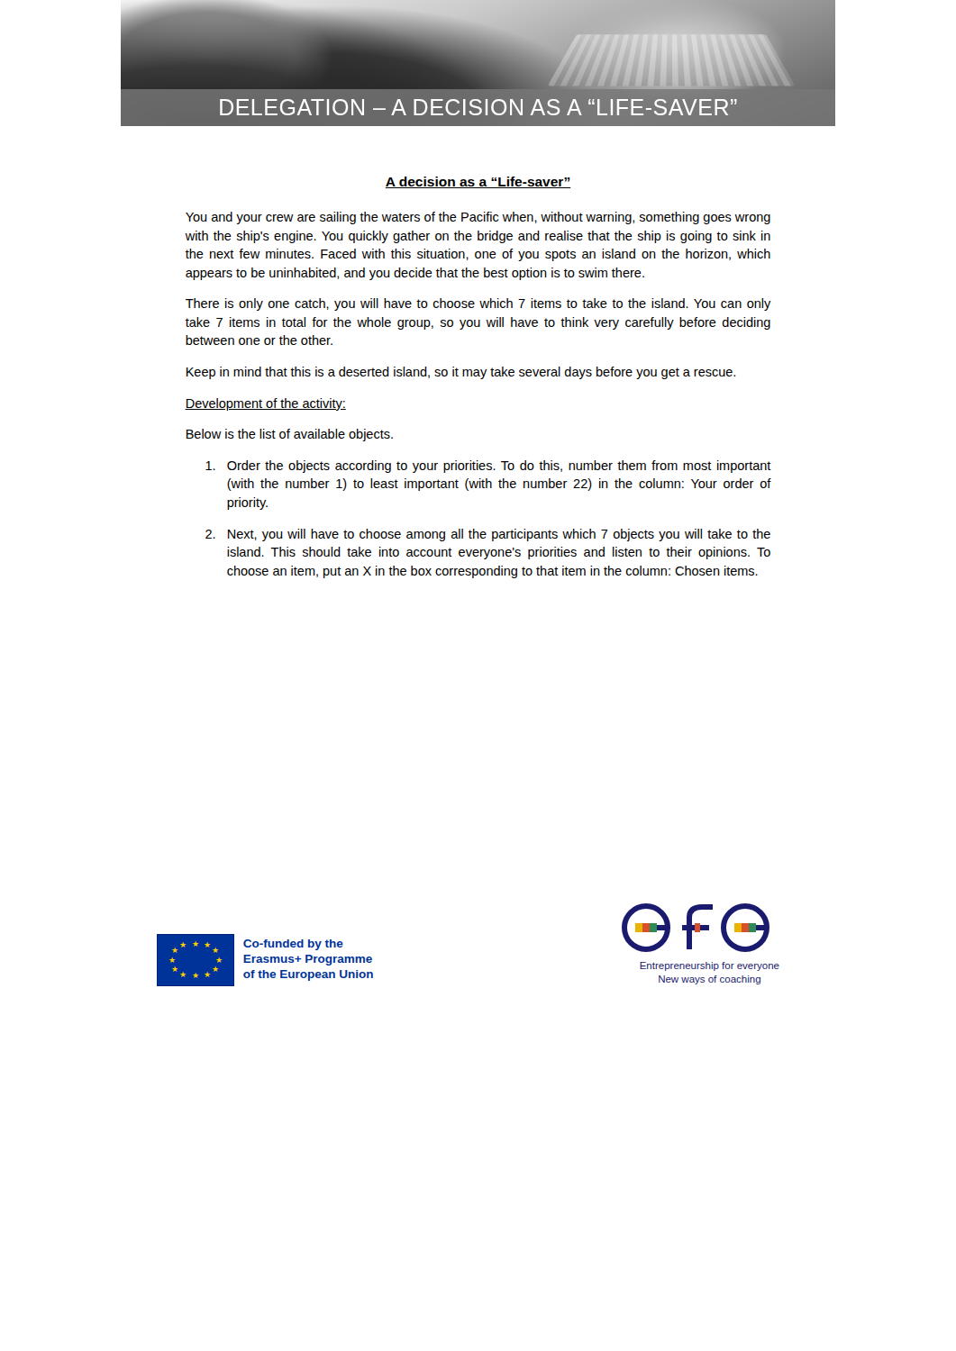DELEGATION – A DECISION AS A “LIFE-SAVER”
A decision as a “Life-saver”
You and your crew are sailing the waters of the Pacific when, without warning, something goes wrong with the ship's engine. You quickly gather on the bridge and realise that the ship is going to sink in the next few minutes. Faced with this situation, one of you spots an island on the horizon, which appears to be uninhabited, and you decide that the best option is to swim there.
There is only one catch, you will have to choose which 7 items to take to the island. You can only take 7 items in total for the whole group, so you will have to think very carefully before deciding between one or the other.
Keep in mind that this is a deserted island, so it may take several days before you get a rescue.
Development of the activity:
Below is the list of available objects.
Order the objects according to your priorities. To do this, number them from most important (with the number 1) to least important (with the number 22) in the column: Your order of priority.
Next, you will have to choose among all the participants which 7 objects you will take to the island. This should take into account everyone's priorities and listen to their opinions. To choose an item, put an X in the box corresponding to that item in the column: Chosen items.
★ ★ ★ ★ ★ ★ ★ ★ ★ ★ ★ ★
Co-funded by the
Erasmus+ Programme
of the European Union
Entrepreneurship for everyone
New ways of coaching